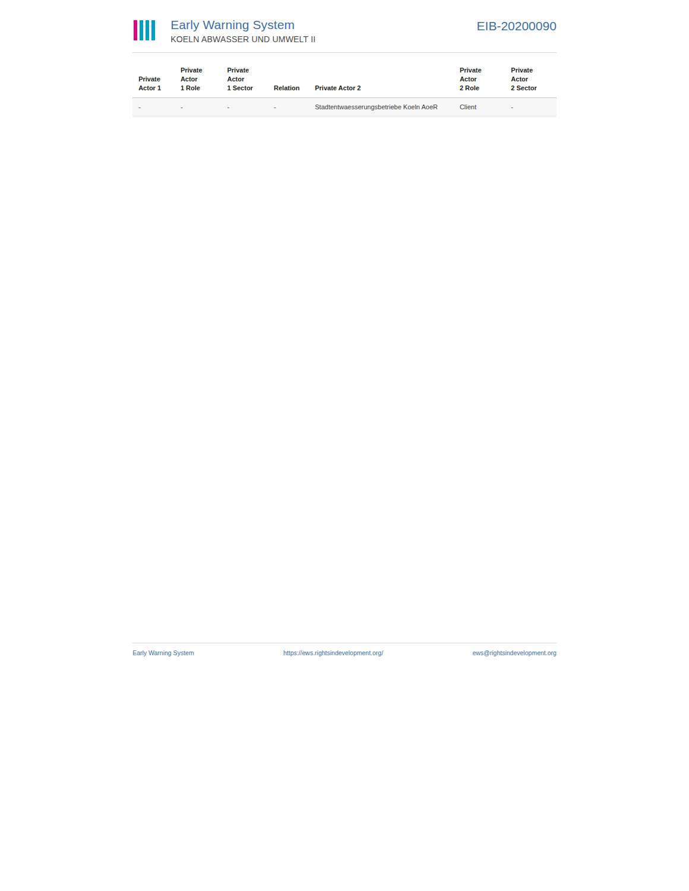Early Warning System
KOELN ABWASSER UND UMWELT II
EIB-20200090
| Private Actor 1 | Private Actor 1 Role | Private Actor 1 Sector | Relation | Private Actor 2 | Private Actor 2 Role | Private Actor 2 Sector |
| --- | --- | --- | --- | --- | --- | --- |
| - | - | - | - | Stadtentwaesserungsbetriebe Koeln AoeR | Client | - |
Early Warning System
https://ews.rightsindevelopment.org/
ews@rightsindevelopment.org